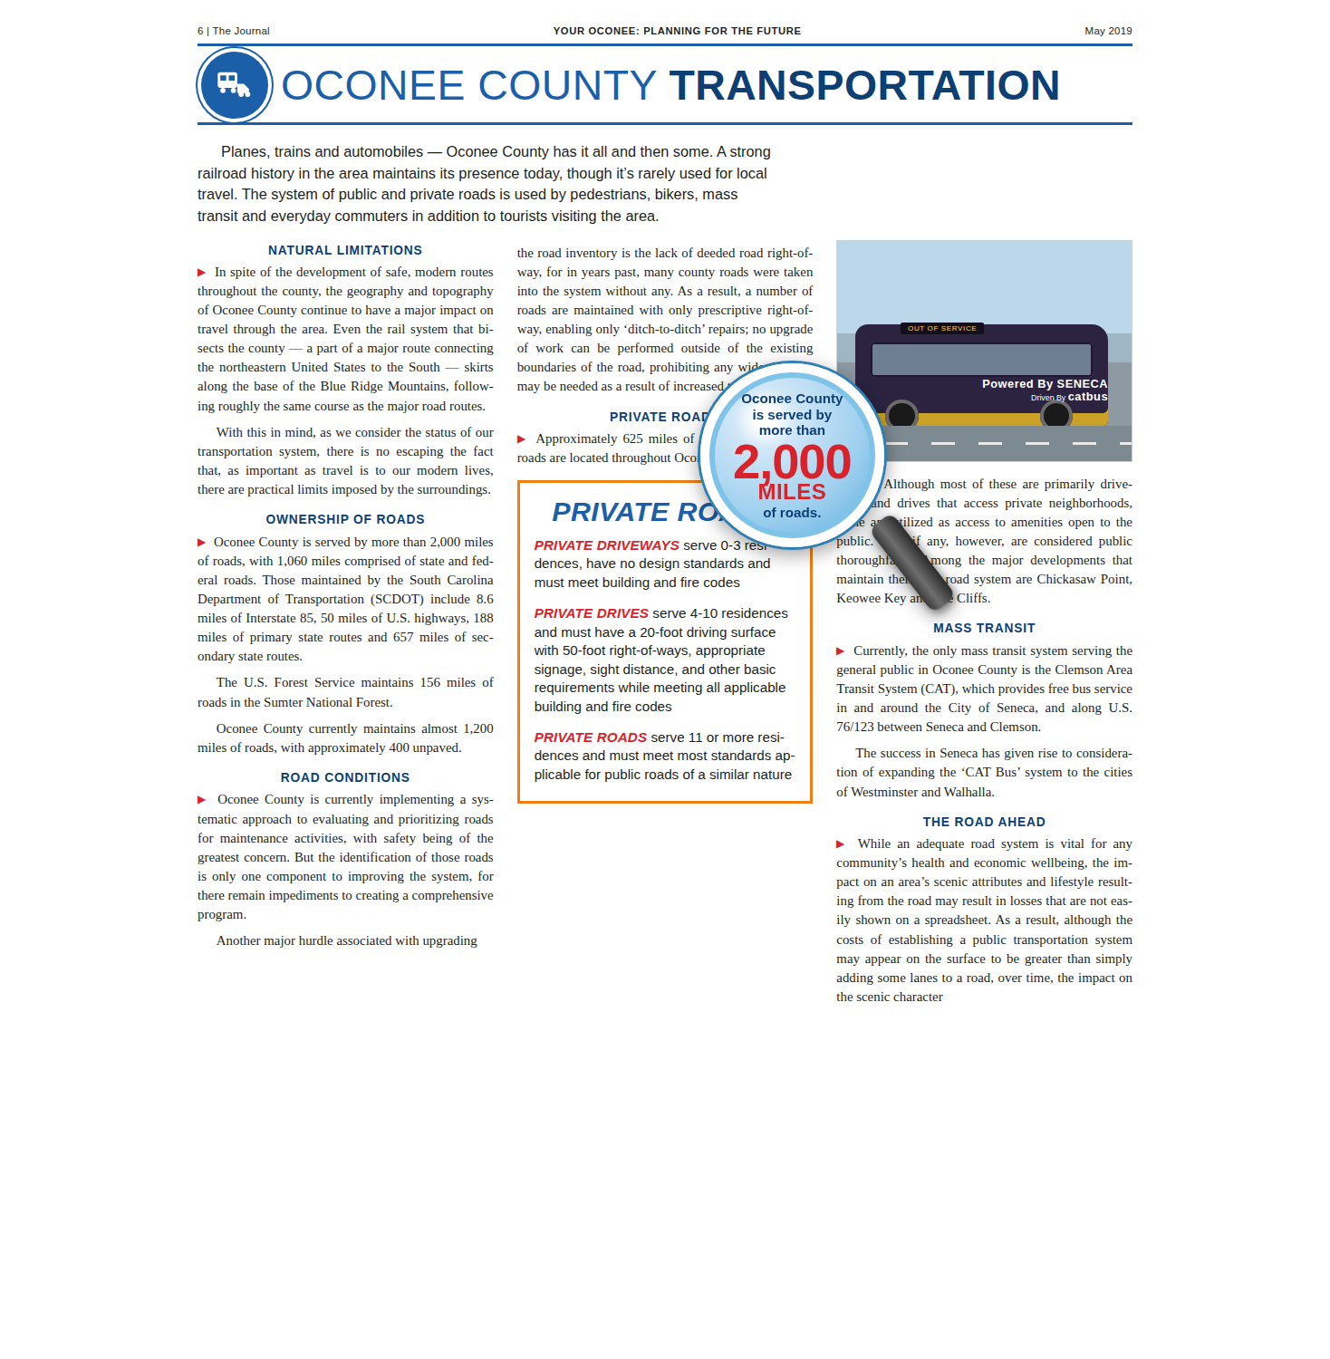6 | The Journal Your Oconee: Planning for the Future May 2019
OCONEE COUNTY TRANSPORTATION
Planes, trains and automobiles — Oconee County has it all and then some. A strong railroad history in the area maintains its presence today, though it’s rarely used for local travel. The system of public and private roads is used by pedestrians, bikers, mass transit and everyday commuters in addition to tourists visiting the area.
Natural Limitations
▶ In spite of the development of safe, modern routes throughout the county, the geography and topography of Oconee County continue to have a major impact on travel through the area. Even the rail system that bisects the county — a part of a major route connecting the northeastern United States to the South — skirts along the base of the Blue Ridge Mountains, following roughly the same course as the major road routes.
With this in mind, as we consider the status of our transportation system, there is no escaping the fact that, as important as travel is to our modern lives, there are practical limits imposed by the surroundings.
Ownership of Roads
▶ Oconee County is served by more than 2,000 miles of roads, with 1,060 miles comprised of state and federal roads. Those maintained by the South Carolina Department of Transportation (SCDOT) include 8.6 miles of Interstate 85, 50 miles of U.S. highways, 188 miles of primary state routes and 657 miles of secondary state routes.
The U.S. Forest Service maintains 156 miles of roads in the Sumter National Forest.
Oconee County currently maintains almost 1,200 miles of roads, with approximately 400 unpaved.
Road Conditions
▶ Oconee County is currently implementing a systematic approach to evaluating and prioritizing roads for maintenance activities, with safety being of the greatest concern. But the identification of those roads is only one component to improving the system, for there remain impediments to creating a comprehensive program.
Another major hurdle associated with upgrading
the road inventory is the lack of deeded road right-of-way, for in years past, many county roads were taken into the system without any. As a result, a number of roads are maintained with only prescriptive right-of-way, enabling only ‘ditch-to-ditch’ repairs; no upgrade of work can be performed outside of the existing boundaries of the road, prohibiting any widening that may be needed as a result of increased traffic.
Private Roads
▶ Approximately 625 miles of privately maintained roads are located throughout Oconee
PRIVATE ROADS
PRIVATE DRIVEWAYS serve 0-3 residences, have no design standards and must meet building and fire codes
PRIVATE DRIVES serve 4-10 residences and must have a 20-foot driving surface with 50-foot right-of-ways, appropriate signage, sight distance, and other basic requirements while meeting all applicable building and fire codes
PRIVATE ROADS serve 11 or more residences and must meet most standards applicable for public roads of a similar nature
Powered By SENECA
Driven By catbus
Oconee County
is served by
more than
2,000
MILES
of roads.
County. Although most of these are primarily driveways and drives that access private neighborhoods, some are utilized as access to amenities open to the public. Few, if any, however, are considered public thoroughfares. Among the major developments that maintain their own road system are Chickasaw Point, Keowee Key and The Cliffs.
Mass Transit
▶ Currently, the only mass transit system serving the general public in Oconee County is the Clemson Area Transit System (CAT), which provides free bus service in and around the City of Seneca, and along U.S. 76/123 between Seneca and Clemson.
The success in Seneca has given rise to consideration of expanding the ‘CAT Bus’ system to the cities of Westminster and Walhalla.
The Road Ahead
▶ While an adequate road system is vital for any community’s health and economic wellbeing, the impact on an area’s scenic attributes and lifestyle resulting from the road may result in losses that are not easily shown on a spreadsheet. As a result, although the costs of establishing a public transportation system may appear on the surface to be greater than simply adding some lanes to a road, over time, the impact on the scenic character